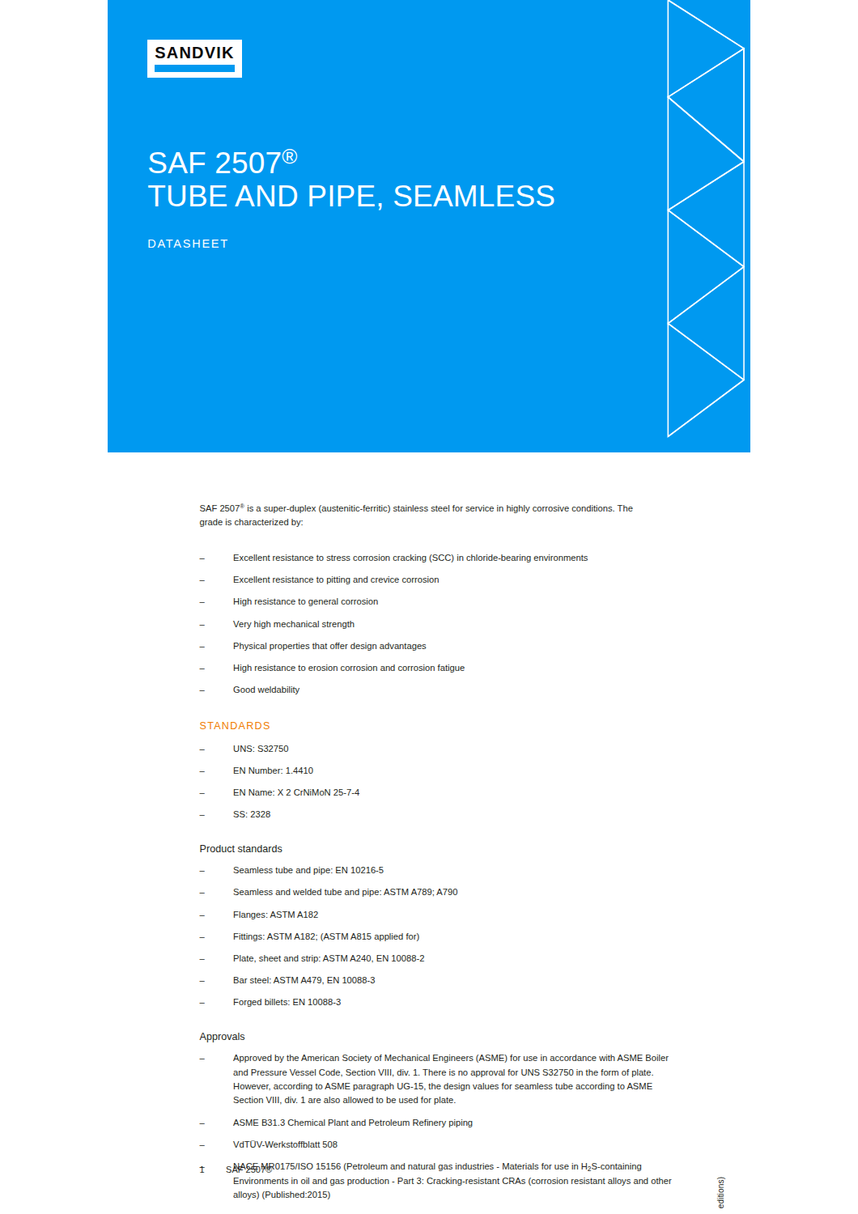SANDVIK
SAF 2507®TUBE AND PIPE, SEAMLESS
DATASHEET
SAF 2507® is a super-duplex (austenitic-ferritic) stainless steel for service in highly corrosive conditions. The grade is characterized by:
Excellent resistance to stress corrosion cracking (SCC) in chloride-bearing environments
Excellent resistance to pitting and crevice corrosion
High resistance to general corrosion
Very high mechanical strength
Physical properties that offer design advantages
High resistance to erosion corrosion and corrosion fatigue
Good weldability
Standards
UNS: S32750
EN Number: 1.4410
EN Name: X 2 CrNiMoN 25-7-4
SS: 2328
Product standards
Seamless tube and pipe: EN 10216-5
Seamless and welded tube and pipe: ASTM A789; A790
Flanges: ASTM A182
Fittings: ASTM A182; (ASTM A815 applied for)
Plate, sheet and strip: ASTM A240, EN 10088-2
Bar steel: ASTM A479, EN 10088-3
Forged billets: EN 10088-3
Approvals
Approved by the American Society of Mechanical Engineers (ASME) for use in accordance with ASME Boiler and Pressure Vessel Code, Section VIII, div. 1. There is no approval for UNS S32750 in the form of plate. However, according to ASME paragraph UG-15, the design values for seamless tube according to ASME Section VIII, div. 1 are also allowed to be used for plate.
ASME B31.3 Chemical Plant and Petroleum Refinery piping
VdTÜV-Werkstoffblatt 508
NACE MR0175/ISO 15156 (Petroleum and natural gas industries - Materials for use in H2S-containing Environments in oil and gas production - Part 3: Cracking-resistant CRAs (corrosion resistant alloys and other alloys) (Published:2015)
1 SAF 2507®
Datasheet updated 30.09.2021 5:24:13 (supersedes all previous editions)